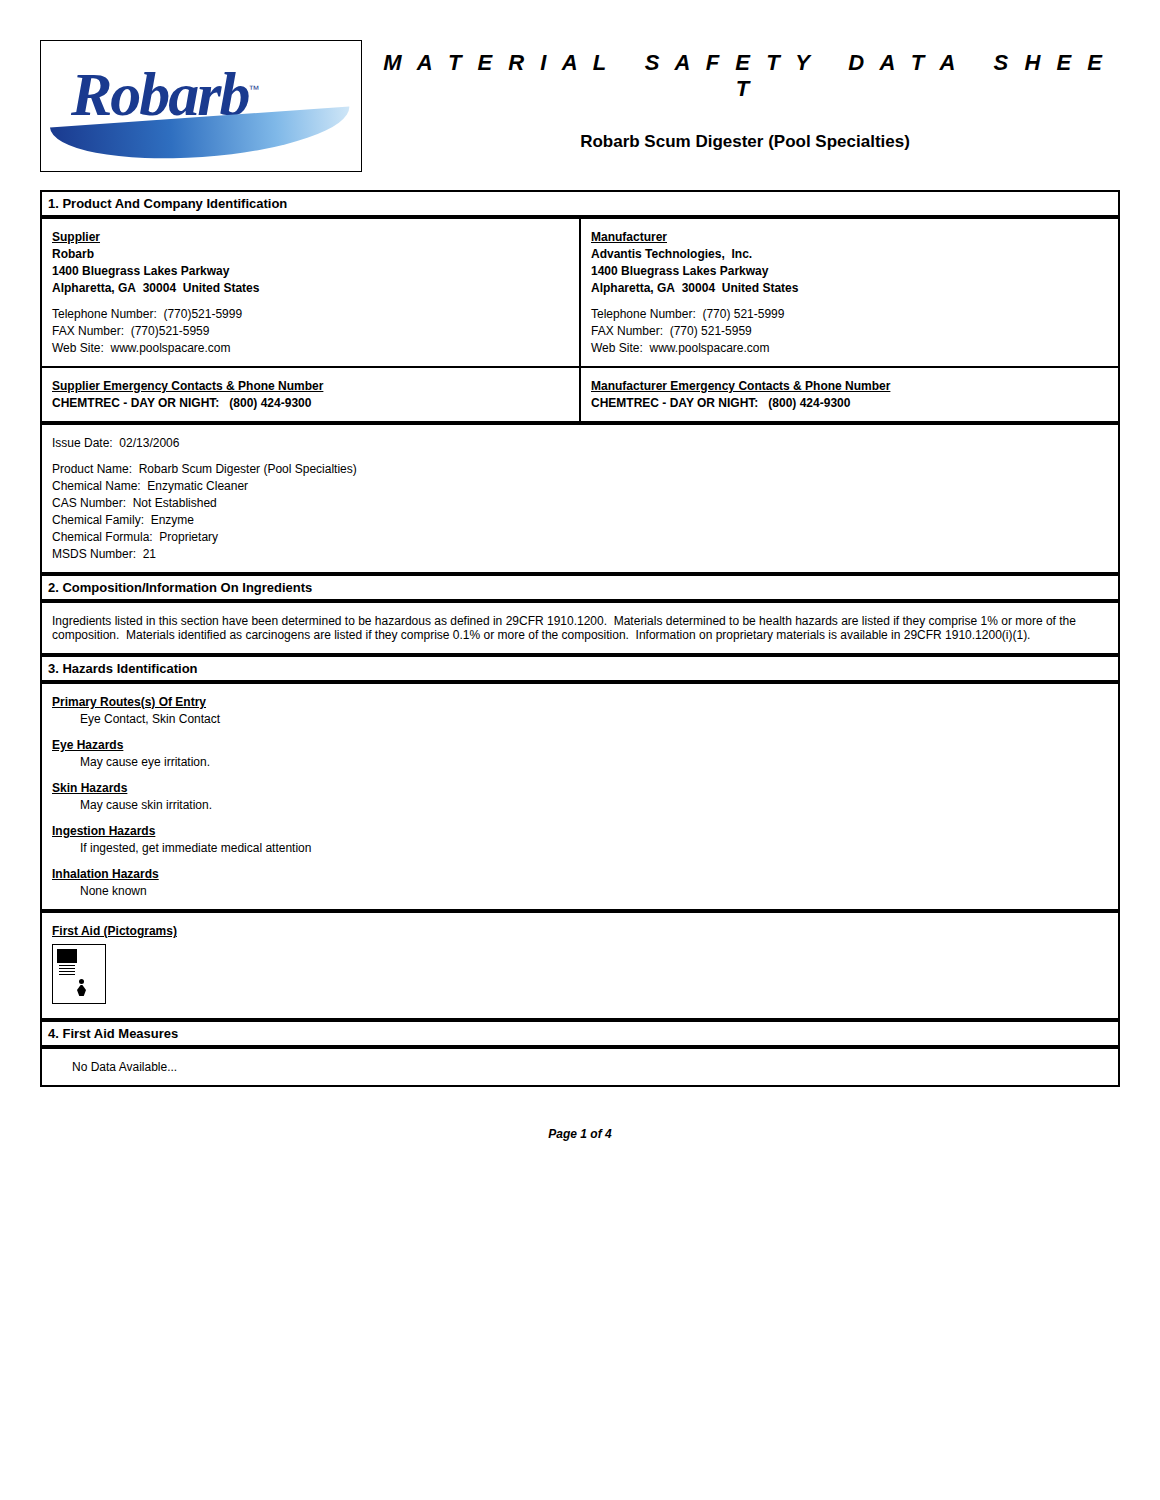Robarb™
M A T E R I A L S A F E T Y D A T A S H E E T
Robarb Scum Digester (Pool Specialties)
1. Product And Company Identification
| Supplier Robarb 1400 Bluegrass Lakes Parkway Alpharetta, GA 30004 United States Telephone Number: (770)521-5999 FAX Number: (770)521-5959 Web Site: www.poolspacare.com | Manufacturer Advantis Technologies, Inc. 1400 Bluegrass Lakes Parkway Alpharetta, GA 30004 United States Telephone Number: (770) 521-5999 FAX Number: (770) 521-5959 Web Site: www.poolspacare.com |
| Supplier Emergency Contacts & Phone Number CHEMTREC - DAY OR NIGHT: (800) 424-9300 | Manufacturer Emergency Contacts & Phone Number CHEMTREC - DAY OR NIGHT: (800) 424-9300 |
Issue Date: 02/13/2006
Product Name: Robarb Scum Digester (Pool Specialties)
Chemical Name: Enzymatic Cleaner
CAS Number: Not Established
Chemical Family: Enzyme
Chemical Formula: Proprietary
MSDS Number: 21
2. Composition/Information On Ingredients
Ingredients listed in this section have been determined to be hazardous as defined in 29CFR 1910.1200. Materials determined to be health hazards are listed if they comprise 1% or more of the composition. Materials identified as carcinogens are listed if they comprise 0.1% or more of the composition. Information on proprietary materials is available in 29CFR 1910.1200(i)(1).
3. Hazards Identification
Primary Routes(s) Of Entry
Eye Contact, Skin Contact
Eye Hazards
May cause eye irritation.
Skin Hazards
May cause skin irritation.
Ingestion Hazards
If ingested, get immediate medical attention
Inhalation Hazards
None known
First Aid (Pictograms)
4. First Aid Measures
No Data Available...
Page 1 of 4